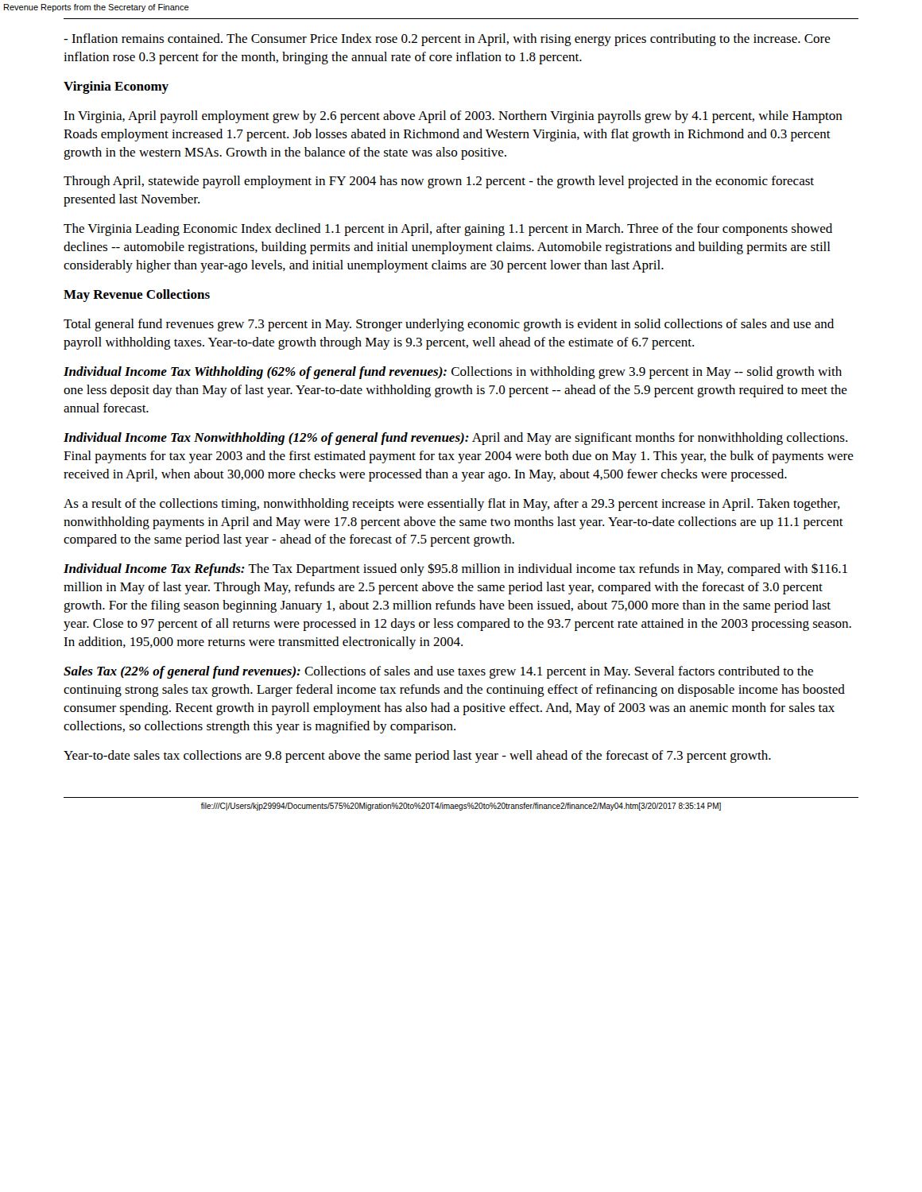Revenue Reports from the Secretary of Finance
- Inflation remains contained. The Consumer Price Index rose 0.2 percent in April, with rising energy prices contributing to the increase. Core inflation rose 0.3 percent for the month, bringing the annual rate of core inflation to 1.8 percent.
Virginia Economy
In Virginia, April payroll employment grew by 2.6 percent above April of 2003. Northern Virginia payrolls grew by 4.1 percent, while Hampton Roads employment increased 1.7 percent. Job losses abated in Richmond and Western Virginia, with flat growth in Richmond and 0.3 percent growth in the western MSAs. Growth in the balance of the state was also positive.
Through April, statewide payroll employment in FY 2004 has now grown 1.2 percent - the growth level projected in the economic forecast presented last November.
The Virginia Leading Economic Index declined 1.1 percent in April, after gaining 1.1 percent in March. Three of the four components showed declines -- automobile registrations, building permits and initial unemployment claims. Automobile registrations and building permits are still considerably higher than year-ago levels, and initial unemployment claims are 30 percent lower than last April.
May Revenue Collections
Total general fund revenues grew 7.3 percent in May. Stronger underlying economic growth is evident in solid collections of sales and use and payroll withholding taxes. Year-to-date growth through May is 9.3 percent, well ahead of the estimate of 6.7 percent.
Individual Income Tax Withholding (62% of general fund revenues): Collections in withholding grew 3.9 percent in May -- solid growth with one less deposit day than May of last year. Year-to-date withholding growth is 7.0 percent -- ahead of the 5.9 percent growth required to meet the annual forecast.
Individual Income Tax Nonwithholding (12% of general fund revenues): April and May are significant months for nonwithholding collections. Final payments for tax year 2003 and the first estimated payment for tax year 2004 were both due on May 1. This year, the bulk of payments were received in April, when about 30,000 more checks were processed than a year ago. In May, about 4,500 fewer checks were processed.
As a result of the collections timing, nonwithholding receipts were essentially flat in May, after a 29.3 percent increase in April. Taken together, nonwithholding payments in April and May were 17.8 percent above the same two months last year. Year-to-date collections are up 11.1 percent compared to the same period last year - ahead of the forecast of 7.5 percent growth.
Individual Income Tax Refunds: The Tax Department issued only $95.8 million in individual income tax refunds in May, compared with $116.1 million in May of last year. Through May, refunds are 2.5 percent above the same period last year, compared with the forecast of 3.0 percent growth. For the filing season beginning January 1, about 2.3 million refunds have been issued, about 75,000 more than in the same period last year. Close to 97 percent of all returns were processed in 12 days or less compared to the 93.7 percent rate attained in the 2003 processing season. In addition, 195,000 more returns were transmitted electronically in 2004.
Sales Tax (22% of general fund revenues): Collections of sales and use taxes grew 14.1 percent in May. Several factors contributed to the continuing strong sales tax growth. Larger federal income tax refunds and the continuing effect of refinancing on disposable income has boosted consumer spending. Recent growth in payroll employment has also had a positive effect. And, May of 2003 was an anemic month for sales tax collections, so collections strength this year is magnified by comparison.
Year-to-date sales tax collections are 9.8 percent above the same period last year - well ahead of the forecast of 7.3 percent growth.
file:///C|/Users/kjp29994/Documents/575%20Migration%20to%20T4/imaegs%20to%20transfer/finance2/finance2/May04.htm[3/20/2017 8:35:14 PM]